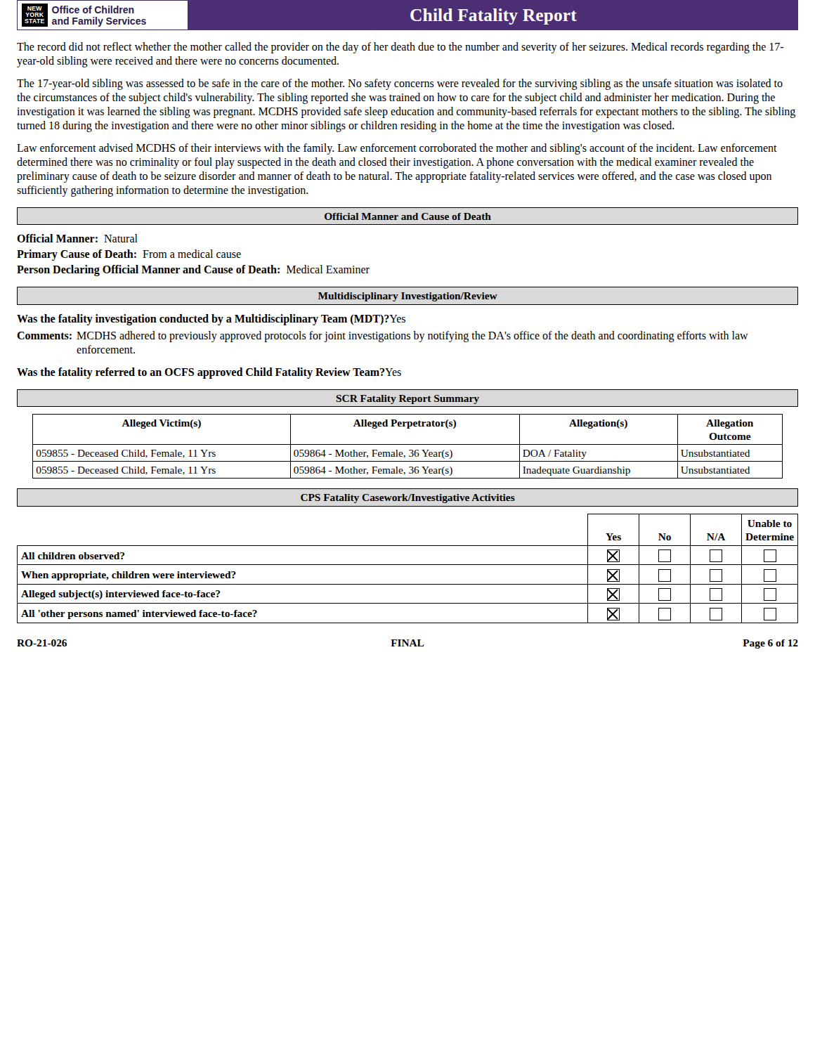NEW
YORK
STATE
Office of Children
and Family Services
Child Fatality Report
The record did not reflect whether the mother called the provider on the day of her death due to the number and severity of her seizures. Medical records regarding the 17-year-old sibling were received and there were no concerns documented.
The 17-year-old sibling was assessed to be safe in the care of the mother. No safety concerns were revealed for the surviving sibling as the unsafe situation was isolated to the circumstances of the subject child's vulnerability. The sibling reported she was trained on how to care for the subject child and administer her medication. During the investigation it was learned the sibling was pregnant. MCDHS provided safe sleep education and community-based referrals for expectant mothers to the sibling. The sibling turned 18 during the investigation and there were no other minor siblings or children residing in the home at the time the investigation was closed.
Law enforcement advised MCDHS of their interviews with the family. Law enforcement corroborated the mother and sibling's account of the incident. Law enforcement determined there was no criminality or foul play suspected in the death and closed their investigation. A phone conversation with the medical examiner revealed the preliminary cause of death to be seizure disorder and manner of death to be natural. The appropriate fatality-related services were offered, and the case was closed upon sufficiently gathering information to determine the investigation.
Official Manner and Cause of Death
Official Manner: Natural
Primary Cause of Death: From a medical cause
Person Declaring Official Manner and Cause of Death: Medical Examiner
Multidisciplinary Investigation/Review
Was the fatality investigation conducted by a Multidisciplinary Team (MDT)?Yes
Comments:
MCDHS adhered to previously approved protocols for joint investigations by notifying the DA's office of the death and coordinating efforts with law enforcement.
Was the fatality referred to an OCFS approved Child Fatality Review Team?Yes
SCR Fatality Report Summary
| Alleged Victim(s) | Alleged Perpetrator(s) | Allegation(s) | Allegation Outcome |
| --- | --- | --- | --- |
| 059855 - Deceased Child, Female, 11 Yrs | 059864 - Mother, Female, 36 Year(s) | DOA / Fatality | Unsubstantiated |
| 059855 - Deceased Child, Female, 11 Yrs | 059864 - Mother, Female, 36 Year(s) | Inadequate Guardianship | Unsubstantiated |
CPS Fatality Casework/Investigative Activities
| | Yes | No | N/A | Unable to Determine |
| --- | --- | --- | --- | --- |
| All children observed? | | | | |
| When appropriate, children were interviewed? | | | | |
| Alleged subject(s) interviewed face-to-face? | | | | |
| All 'other persons named' interviewed face-to-face? | | | | |
RO-21-026
FINAL
Page 6 of 12